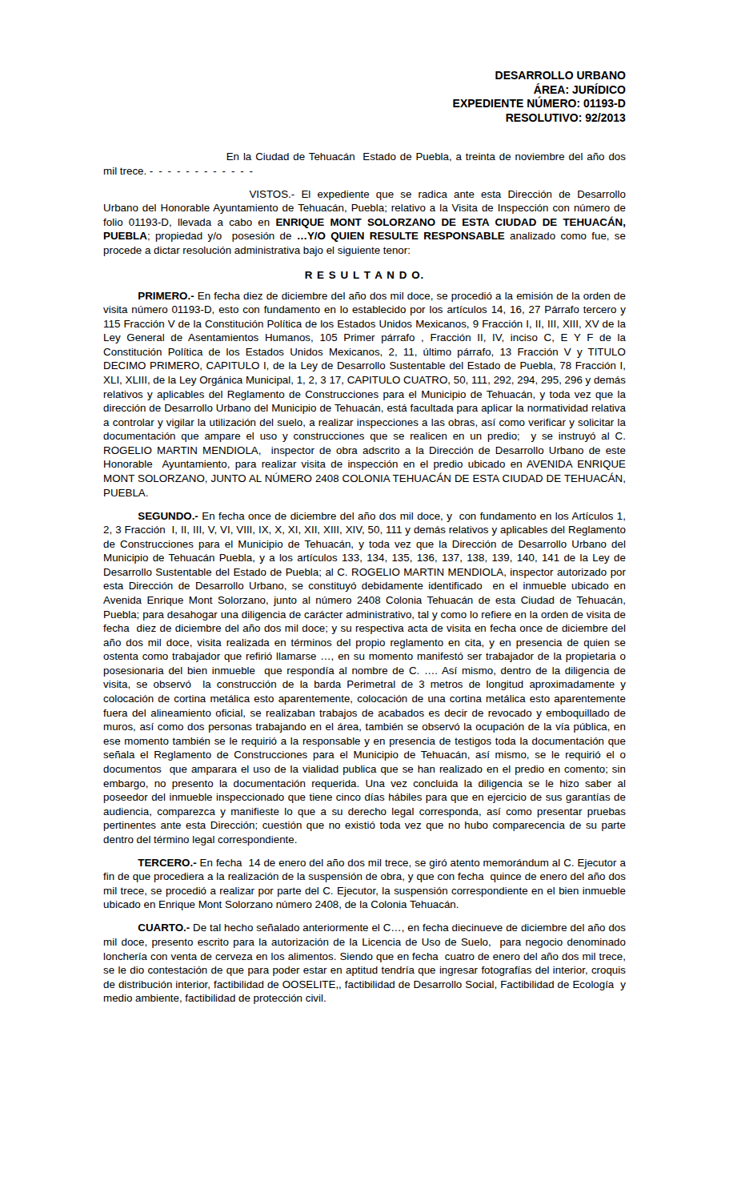DESARROLLO URBANO
ÁREA: JURÍDICO
EXPEDIENTE NÚMERO: 01193-D
RESOLUTIVO: 92/2013
En la Ciudad de Tehuacán Estado de Puebla, a treinta de noviembre del año dos mil trece. - - - - - - - - - - - -
VISTOS.- El expediente que se radica ante esta Dirección de Desarrollo Urbano del Honorable Ayuntamiento de Tehuacán, Puebla; relativo a la Visita de Inspección con número de folio 01193-D, llevada a cabo en ENRIQUE MONT SOLORZANO DE ESTA CIUDAD DE TEHUACÁN, PUEBLA; propiedad y/o posesión de …Y/O QUIEN RESULTE RESPONSABLE analizado como fue, se procede a dictar resolución administrativa bajo el siguiente tenor:
R E S U L T A N D O.
PRIMERO.- En fecha diez de diciembre del año dos mil doce, se procedió a la emisión de la orden de visita número 01193-D, esto con fundamento en lo establecido por los artículos 14, 16, 27 Párrafo tercero y 115 Fracción V de la Constitución Política de los Estados Unidos Mexicanos, 9 Fracción I, II, III, XIII, XV de la Ley General de Asentamientos Humanos, 105 Primer párrafo , Fracción II, IV, inciso C, E Y F de la Constitución Política de los Estados Unidos Mexicanos, 2, 11, último párrafo, 13 Fracción V y TITULO DECIMO PRIMERO, CAPITULO I, de la Ley de Desarrollo Sustentable del Estado de Puebla, 78 Fracción I, XLI, XLIII, de la Ley Orgánica Municipal, 1, 2, 3 17, CAPITULO CUATRO, 50, 111, 292, 294, 295, 296 y demás relativos y aplicables del Reglamento de Construcciones para el Municipio de Tehuacán, y toda vez que la dirección de Desarrollo Urbano del Municipio de Tehuacán, está facultada para aplicar la normatividad relativa a controlar y vigilar la utilización del suelo, a realizar inspecciones a las obras, así como verificar y solicitar la documentación que ampare el uso y construcciones que se realicen en un predio; y se instruyó al C. ROGELIO MARTIN MENDIOLA, inspector de obra adscrito a la Dirección de Desarrollo Urbano de este Honorable Ayuntamiento, para realizar visita de inspección en el predio ubicado en AVENIDA ENRIQUE MONT SOLORZANO, JUNTO AL NÚMERO 2408 COLONIA TEHUACÁN DE ESTA CIUDAD DE TEHUACÁN, PUEBLA.
SEGUNDO.- En fecha once de diciembre del año dos mil doce, y con fundamento en los Artículos 1, 2, 3 Fracción I, II, III, V, VI, VIII, IX, X, XI, XII, XIII, XIV, 50, 111 y demás relativos y aplicables del Reglamento de Construcciones para el Municipio de Tehuacán, y toda vez que la Dirección de Desarrollo Urbano del Municipio de Tehuacán Puebla, y a los artículos 133, 134, 135, 136, 137, 138, 139, 140, 141 de la Ley de Desarrollo Sustentable del Estado de Puebla; al C. ROGELIO MARTIN MENDIOLA, inspector autorizado por esta Dirección de Desarrollo Urbano, se constituyó debidamente identificado en el inmueble ubicado en Avenida Enrique Mont Solorzano, junto al número 2408 Colonia Tehuacán de esta Ciudad de Tehuacán, Puebla; para desahogar una diligencia de carácter administrativo, tal y como lo refiere en la orden de visita de fecha diez de diciembre del año dos mil doce; y su respectiva acta de visita en fecha once de diciembre del año dos mil doce, visita realizada en términos del propio reglamento en cita, y en presencia de quien se ostenta como trabajador que refirió llamarse …, en su momento manifestó ser trabajador de la propietaria o posesionaria del bien inmueble que respondía al nombre de C. …. Así mismo, dentro de la diligencia de visita, se observó la construcción de la barda Perimetral de 3 metros de longitud aproximadamente y colocación de cortina metálica esto aparentemente, colocación de una cortina metálica esto aparentemente fuera del alineamiento oficial, se realizaban trabajos de acabados es decir de revocado y emboquillado de muros, así como dos personas trabajando en el área, también se observó la ocupación de la vía pública, en ese momento también se le requirió a la responsable y en presencia de testigos toda la documentación que señala el Reglamento de Construcciones para el Municipio de Tehuacán, así mismo, se le requirió el o documentos que amparara el uso de la vialidad publica que se han realizado en el predio en comento; sin embargo, no presento la documentación requerida. Una vez concluida la diligencia se le hizo saber al poseedor del inmueble inspeccionado que tiene cinco días hábiles para que en ejercicio de sus garantías de audiencia, comparezca y manifieste lo que a su derecho legal corresponda, así como presentar pruebas pertinentes ante esta Dirección; cuestión que no existió toda vez que no hubo comparecencia de su parte dentro del término legal correspondiente.
TERCERO.- En fecha 14 de enero del año dos mil trece, se giró atento memorándum al C. Ejecutor a fin de que procediera a la realización de la suspensión de obra, y que con fecha quince de enero del año dos mil trece, se procedió a realizar por parte del C. Ejecutor, la suspensión correspondiente en el bien inmueble ubicado en Enrique Mont Solorzano número 2408, de la Colonia Tehuacán.
CUARTO.- De tal hecho señalado anteriormente el C…, en fecha diecinueve de diciembre del año dos mil doce, presento escrito para la autorización de la Licencia de Uso de Suelo, para negocio denominado lonchería con venta de cerveza en los alimentos. Siendo que en fecha cuatro de enero del año dos mil trece, se le dio contestación de que para poder estar en aptitud tendría que ingresar fotografías del interior, croquis de distribución interior, factibilidad de OOSELITE,, factibilidad de Desarrollo Social, Factibilidad de Ecología y medio ambiente, factibilidad de protección civil.